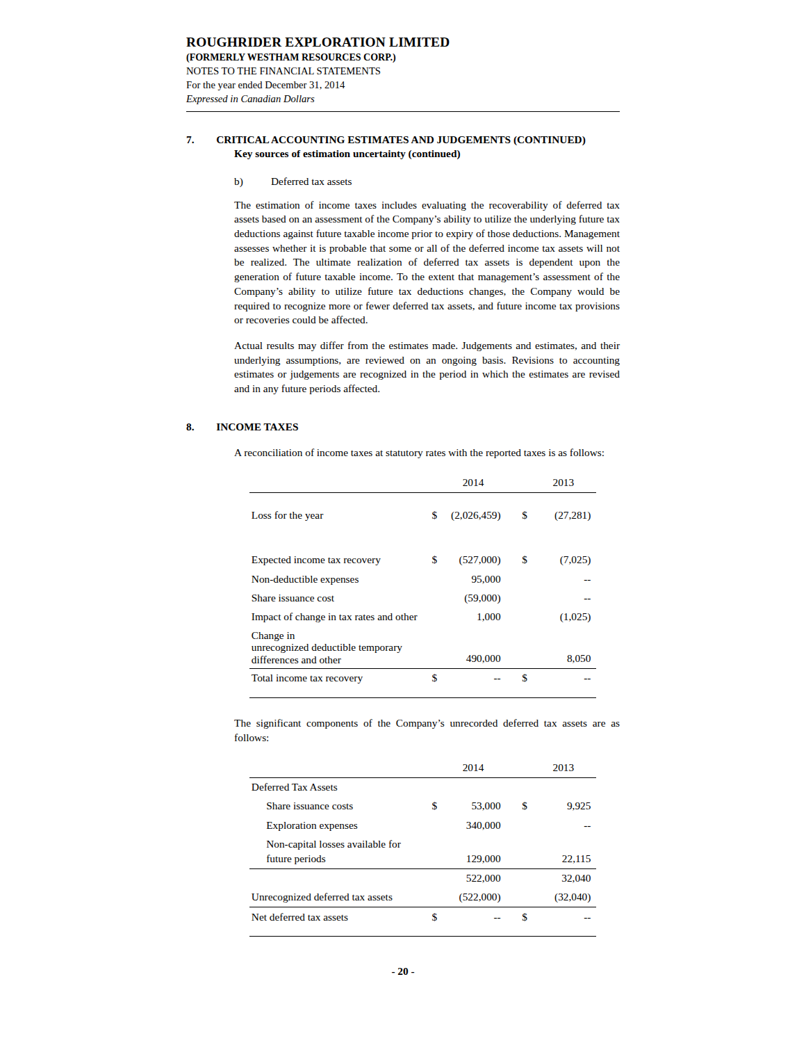ROUGHRIDER EXPLORATION LIMITED
(FORMERLY WESTHAM RESOURCES CORP.)
NOTES TO THE FINANCIAL STATEMENTS
For the year ended December 31, 2014
Expressed in Canadian Dollars
7.
CRITICAL ACCOUNTING ESTIMATES AND JUDGEMENTS (CONTINUED)
Key sources of estimation uncertainty (continued)
b)
Deferred tax assets
The estimation of income taxes includes evaluating the recoverability of deferred tax assets based on an assessment of the Company’s ability to utilize the underlying future tax deductions against future taxable income prior to expiry of those deductions. Management assesses whether it is probable that some or all of the deferred income tax assets will not be realized. The ultimate realization of deferred tax assets is dependent upon the generation of future taxable income. To the extent that management’s assessment of the Company’s ability to utilize future tax deductions changes, the Company would be required to recognize more or fewer deferred tax assets, and future income tax provisions or recoveries could be affected.
Actual results may differ from the estimates made. Judgements and estimates, and their underlying assumptions, are reviewed on an ongoing basis. Revisions to accounting estimates or judgements are recognized in the period in which the estimates are revised and in any future periods affected.
8.
INCOME TAXES
A reconciliation of income taxes at statutory rates with the reported taxes is as follows:
| | | 2014 | | | 2013 |
| Loss for the year | $ | (2,026,459) | | $ | (27,281) |
| Expected income tax recovery | $ | (527,000) | | $ | (7,025) |
| Non-deductible expenses | | 95,000 | | | -- |
| Share issuance cost | | (59,000) | | | -- |
| Impact of change in tax rates and other | | 1,000 | | | (1,025) |
| Change in unrecognized deductible temporary differences and other | | 490,000 | | | 8,050 |
| Total income tax recovery | $ | -- | | $ | -- |
The significant components of the Company’s unrecorded deferred tax assets are as follows:
| | | 2014 | | | 2013 |
| Deferred Tax Assets | | | | | |
| Share issuance costs | $ | 53,000 | | $ | 9,925 |
| Exploration expenses | | 340,000 | | | -- |
| Non-capital losses available for future periods | | 129,000 | | | 22,115 |
| | | 522,000 | | | 32,040 |
| Unrecognized deferred tax assets | | (522,000) | | | (32,040) |
| Net deferred tax assets | $ | -- | | $ | -- |
- 20 -